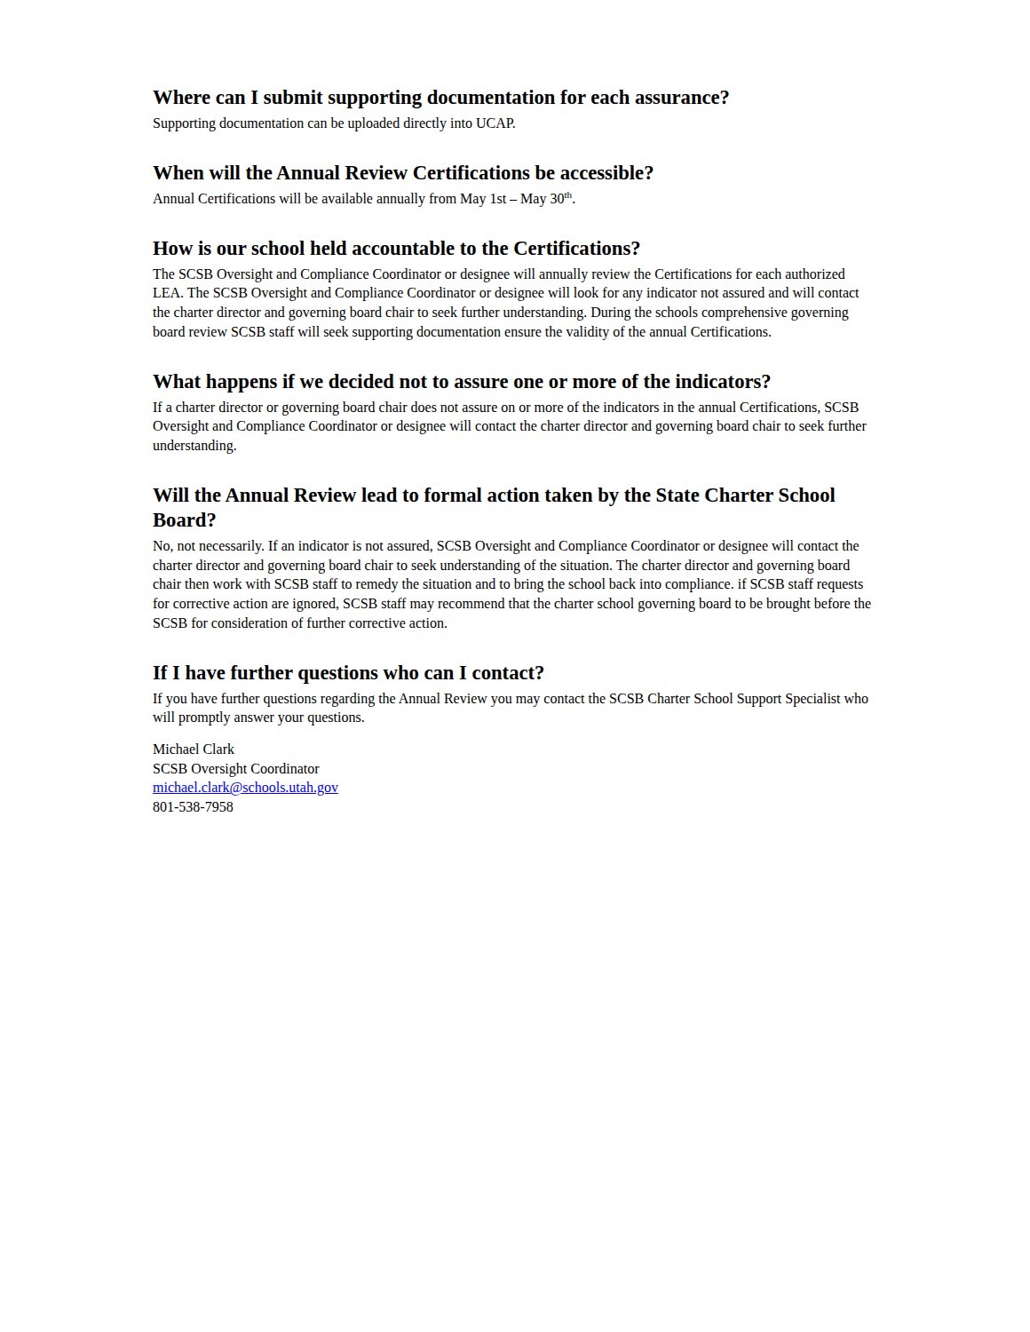Where can I submit supporting documentation for each assurance?
Supporting documentation can be uploaded directly into UCAP.
When will the Annual Review Certifications be accessible?
Annual Certifications will be available annually from May 1st – May 30th.
How is our school held accountable to the Certifications?
The SCSB Oversight and Compliance Coordinator or designee will annually review the Certifications for each authorized LEA. The SCSB Oversight and Compliance Coordinator or designee will look for any indicator not assured and will contact the charter director and governing board chair to seek further understanding. During the schools comprehensive governing board review SCSB staff will seek supporting documentation ensure the validity of the annual Certifications.
What happens if we decided not to assure one or more of the indicators?
If a charter director or governing board chair does not assure on or more of the indicators in the annual Certifications, SCSB Oversight and Compliance Coordinator or designee will contact the charter director and governing board chair to seek further understanding.
Will the Annual Review lead to formal action taken by the State Charter School Board?
No, not necessarily. If an indicator is not assured, SCSB Oversight and Compliance Coordinator or designee will contact the charter director and governing board chair to seek understanding of the situation. The charter director and governing board chair then work with SCSB staff to remedy the situation and to bring the school back into compliance. if SCSB staff requests for corrective action are ignored, SCSB staff may recommend that the charter school governing board to be brought before the SCSB for consideration of further corrective action.
If I have further questions who can I contact?
If you have further questions regarding the Annual Review you may contact the SCSB Charter School Support Specialist who will promptly answer your questions.
Michael Clark
SCSB Oversight Coordinator
michael.clark@schools.utah.gov
801-538-7958